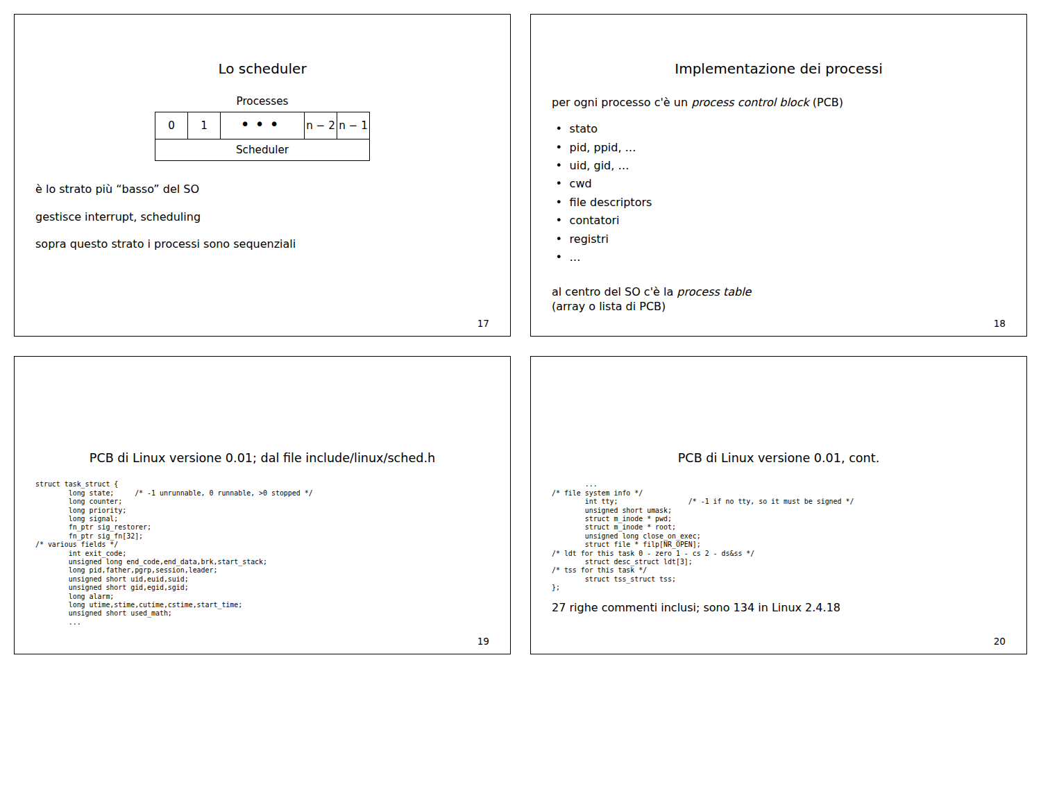Lo scheduler
Processes
| 0 | 1 | ••• | n − 2 | n − 1 |
| Scheduler |
è lo strato più “basso” del SO
gestisce interrupt, scheduling
sopra questo strato i processi sono sequenziali
17
Implementazione dei processi
per ogni processo c'è un process control block (PCB)
stato
pid, ppid, …
uid, gid, …
cwd
file descriptors
contatori
registri
…
al centro del SO c'è la process table
(array o lista di PCB)
18
PCB di Linux versione 0.01; dal file include/linux/sched.h
struct task_struct {
        long state;     /* -1 unrunnable, 0 runnable, >0 stopped */
        long counter;
        long priority;
        long signal;
        fn_ptr sig_restorer;
        fn_ptr sig_fn[32];
/* various fields */
        int exit_code;
        unsigned long end_code,end_data,brk,start_stack;
        long pid,father,pgrp,session,leader;
        unsigned short uid,euid,suid;
        unsigned short gid,egid,sgid;
        long alarm;
        long utime,stime,cutime,cstime,start_time;
        unsigned short used_math;
        ...
19
PCB di Linux versione 0.01, cont.
        ...
/* file system info */
        int tty;                 /* -1 if no tty, so it must be signed */
        unsigned short umask;
        struct m_inode * pwd;
        struct m_inode * root;
        unsigned long close_on_exec;
        struct file * filp[NR_OPEN];
/* ldt for this task 0 - zero 1 - cs 2 - ds&ss */
        struct desc_struct ldt[3];
/* tss for this task */
        struct tss_struct tss;
};
27 righe commenti inclusi; sono 134 in Linux 2.4.18
20